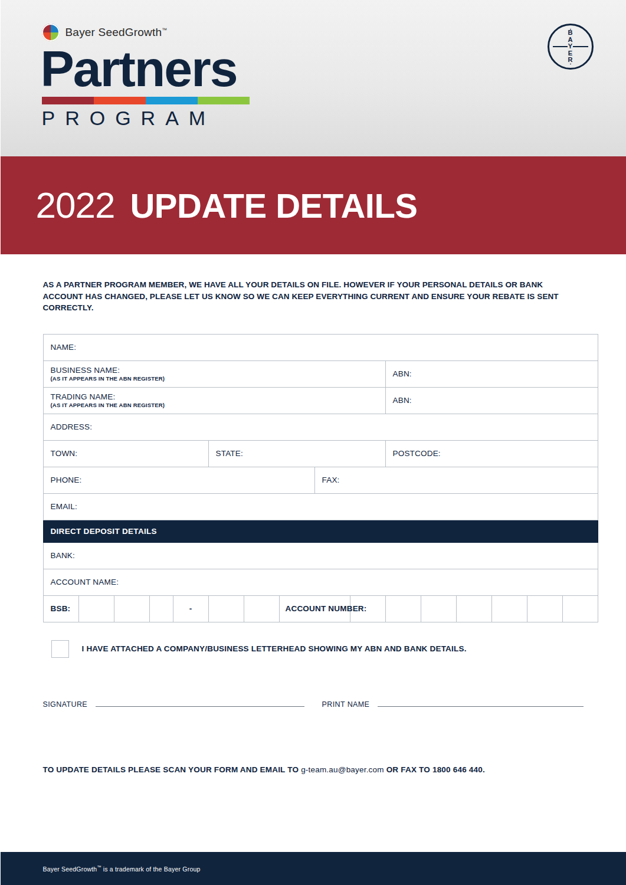Bayer SeedGrowth™
Partners
PROGRAM
B
A
Y
E
R
2022
UPDATE DETAILS
AS A PARTNER PROGRAM MEMBER, WE HAVE ALL YOUR DETAILS ON FILE. HOWEVER IF YOUR PERSONAL DETAILS OR BANK ACCOUNT HAS CHANGED, PLEASE LET US KNOW SO WE CAN KEEP EVERYTHING CURRENT AND ENSURE YOUR REBATE IS SENT CORRECTLY.
| NAME: |
| BUSINESS NAME: (AS IT APPEARS IN THE ABN REGISTER) | ABN: |
| TRADING NAME: (AS IT APPEARS IN THE ABN REGISTER) | ABN: |
| ADDRESS: |
| TOWN: | STATE: | POSTCODE: |
| PHONE: | FAX: |
| EMAIL: |
| DIRECT DEPOSIT DETAILS |
| BANK: |
| ACCOUNT NAME: |
| BSB: | | | | - | | | ACCOUNT NUMBER: | | | | | | | |
I HAVE ATTACHED A COMPANY/BUSINESS LETTERHEAD SHOWING MY ABN AND BANK DETAILS.
SIGNATURE
PRINT NAME
TO UPDATE DETAILS PLEASE SCAN YOUR FORM AND EMAIL TO g-team.au@bayer.com OR FAX TO 1800 646 440.
Bayer SeedGrowth™ is a trademark of the Bayer Group